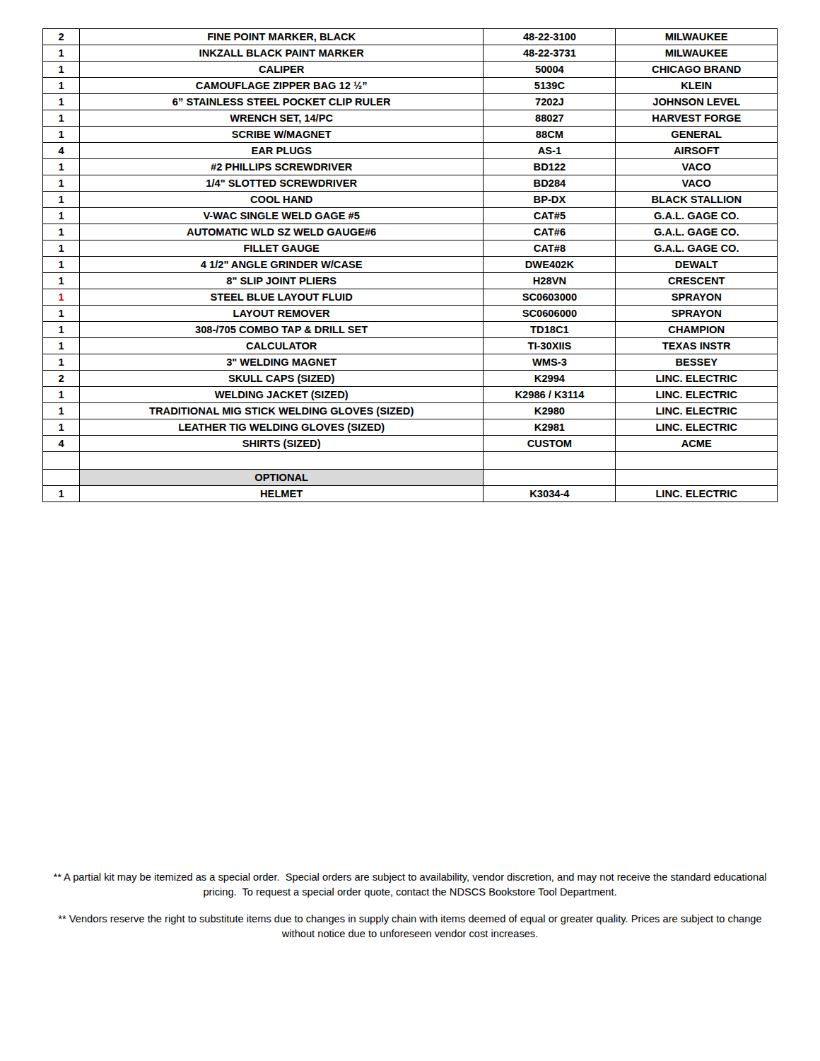| 2 | FINE POINT MARKER, BLACK | 48-22-3100 | MILWAUKEE |
| 1 | INKZALL BLACK PAINT MARKER | 48-22-3731 | MILWAUKEE |
| 1 | CALIPER | 50004 | CHICAGO BRAND |
| 1 | CAMOUFLAGE ZIPPER BAG 12 ½” | 5139C | KLEIN |
| 1 | 6” STAINLESS STEEL POCKET CLIP RULER | 7202J | JOHNSON LEVEL |
| 1 | WRENCH SET, 14/PC | 88027 | HARVEST FORGE |
| 1 | SCRIBE W/MAGNET | 88CM | GENERAL |
| 4 | EAR PLUGS | AS-1 | AIRSOFT |
| 1 | #2 PHILLIPS SCREWDRIVER | BD122 | VACO |
| 1 | 1/4" SLOTTED SCREWDRIVER | BD284 | VACO |
| 1 | COOL HAND | BP-DX | BLACK STALLION |
| 1 | V-WAC SINGLE WELD GAGE #5 | CAT#5 | G.A.L. GAGE CO. |
| 1 | AUTOMATIC WLD SZ WELD GAUGE#6 | CAT#6 | G.A.L. GAGE CO. |
| 1 | FILLET GAUGE | CAT#8 | G.A.L. GAGE CO. |
| 1 | 4 1/2" ANGLE GRINDER W/CASE | DWE402K | DEWALT |
| 1 | 8" SLIP JOINT PLIERS | H28VN | CRESCENT |
| 1 | STEEL BLUE LAYOUT FLUID | SC0603000 | SPRAYON |
| 1 | LAYOUT REMOVER | SC0606000 | SPRAYON |
| 1 | 308-/705 COMBO TAP & DRILL SET | TD18C1 | CHAMPION |
| 1 | CALCULATOR | TI-30XIIS | TEXAS INSTR |
| 1 | 3" WELDING MAGNET | WMS-3 | BESSEY |
| 2 | SKULL CAPS (SIZED) | K2994 | LINC. ELECTRIC |
| 1 | WELDING JACKET (SIZED) | K2986 / K3114 | LINC. ELECTRIC |
| 1 | TRADITIONAL MIG STICK WELDING GLOVES (SIZED) | K2980 | LINC. ELECTRIC |
| 1 | LEATHER TIG WELDING GLOVES (SIZED) | K2981 | LINC. ELECTRIC |
| 4 | SHIRTS (SIZED) | CUSTOM | ACME |
| | OPTIONAL | | |
| 1 | HELMET | K3034-4 | LINC. ELECTRIC |
** A partial kit may be itemized as a special order. Special orders are subject to availability, vendor discretion, and may not receive the standard educational pricing. To request a special order quote, contact the NDSCS Bookstore Tool Department.
** Vendors reserve the right to substitute items due to changes in supply chain with items deemed of equal or greater quality. Prices are subject to change without notice due to unforeseen vendor cost increases.